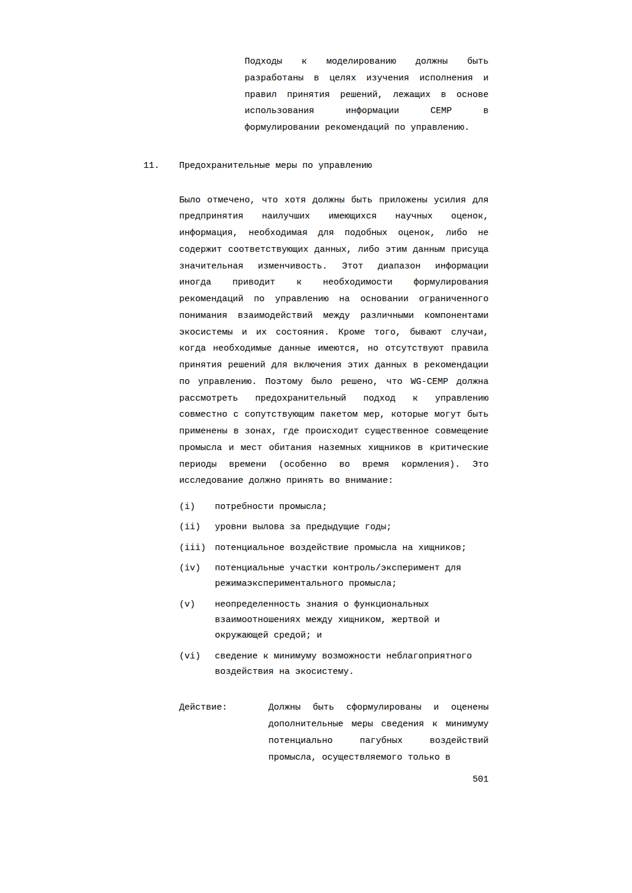Подходы к моделированию должны быть разработаны в целях изучения исполнения и правил принятия решений, лежащих в основе использования информации CEMP в формулировании рекомендаций по управлению.
11.
Предохранительные меры по управлению
Было отмечено, что хотя должны быть приложены усилия для предпринятия наилучших имеющихся научных оценок, информация, необходимая для подобных оценок, либо не содержит соответствующих данных, либо этим данным присуща значительная изменчивость. Этот диапазон информации иногда приводит к необходимости формулирования рекомендаций по управлению на основании ограниченного понимания взаимодействий между различными компонентами экосистемы и их состояния. Кроме того, бывают случаи, когда необходимые данные имеются, но отсутствуют правила принятия решений для включения этих данных в рекомендации по управлению. Поэтому было решено, что WG-CEMP должна рассмотреть предохранительный подход к управлению совместно с сопутствующим пакетом мер, которые могут быть применены в зонах, где происходит существенное совмещение промысла и мест обитания наземных хищников в критические периоды времени (особенно во время кормления). Это исследование должно принять во внимание:
(i) потребности промысла;
(ii) уровни вылова за предыдущие годы;
(iii) потенциальное воздействие промысла на хищников;
(iv) потенциальные участки контроль/эксперимент для режимаэкспериментального промысла;
(v) неопределенность знания о функциональных взаимоотношениях между хищником, жертвой и окружающей средой; и
(vi) сведение к минимуму возможности неблагоприятного воздействия на экосистему.
Действие:
Должны быть сформулированы и оценены дополнительные меры сведения к минимуму потенциально пагубных воздействий промысла, осуществляемого только в
501